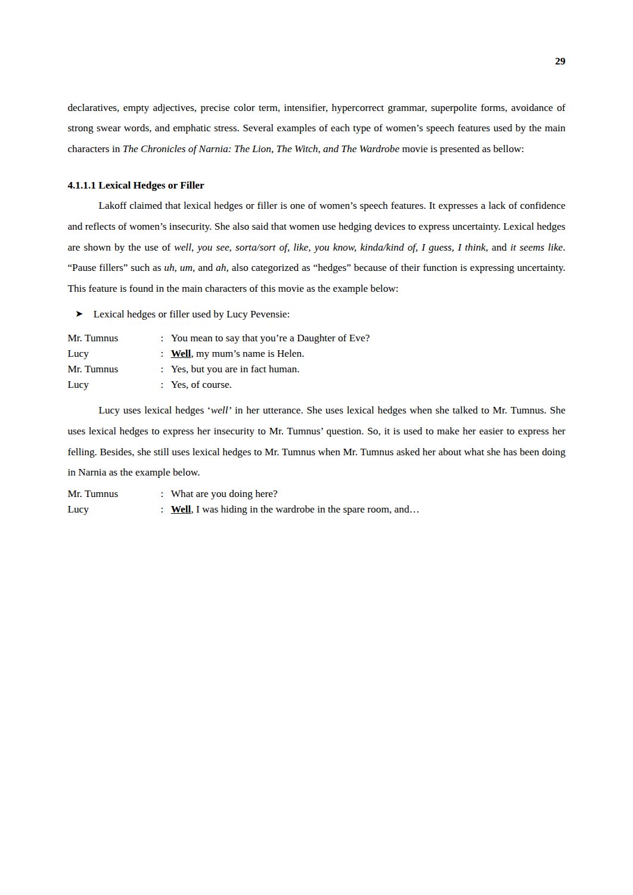29
declaratives, empty adjectives, precise color term, intensifier, hypercorrect grammar, superpolite forms, avoidance of strong swear words, and emphatic stress. Several examples of each type of women’s speech features used by the main characters in The Chronicles of Narnia: The Lion, The Witch, and The Wardrobe movie is presented as bellow:
4.1.1.1 Lexical Hedges or Filler
Lakoff claimed that lexical hedges or filler is one of women’s speech features. It expresses a lack of confidence and reflects of women’s insecurity. She also said that women use hedging devices to express uncertainty. Lexical hedges are shown by the use of well, you see, sorta/sort of, like, you know, kinda/kind of, I guess, I think, and it seems like. “Pause fillers” such as uh, um, and ah, also categorized as “hedges” because of their function is expressing uncertainty. This feature is found in the main characters of this movie as the example below:
Lexical hedges or filler used by Lucy Pevensie:
| Mr. Tumnus | : | You mean to say that you’re a Daughter of Eve? |
| Lucy | : | Well , my mum’s name is Helen. |
| Mr. Tumnus | : | Yes, but you are in fact human. |
| Lucy | : | Yes, of course. |
Lucy uses lexical hedges ‘well’ in her utterance. She uses lexical hedges when she talked to Mr. Tumnus. She uses lexical hedges to express her insecurity to Mr. Tumnus’ question. So, it is used to make her easier to express her felling. Besides, she still uses lexical hedges to Mr. Tumnus when Mr. Tumnus asked her about what she has been doing in Narnia as the example below.
| Mr. Tumnus | : | What are you doing here? |
| Lucy | : | Well , I was hiding in the wardrobe in the spare room, and… |